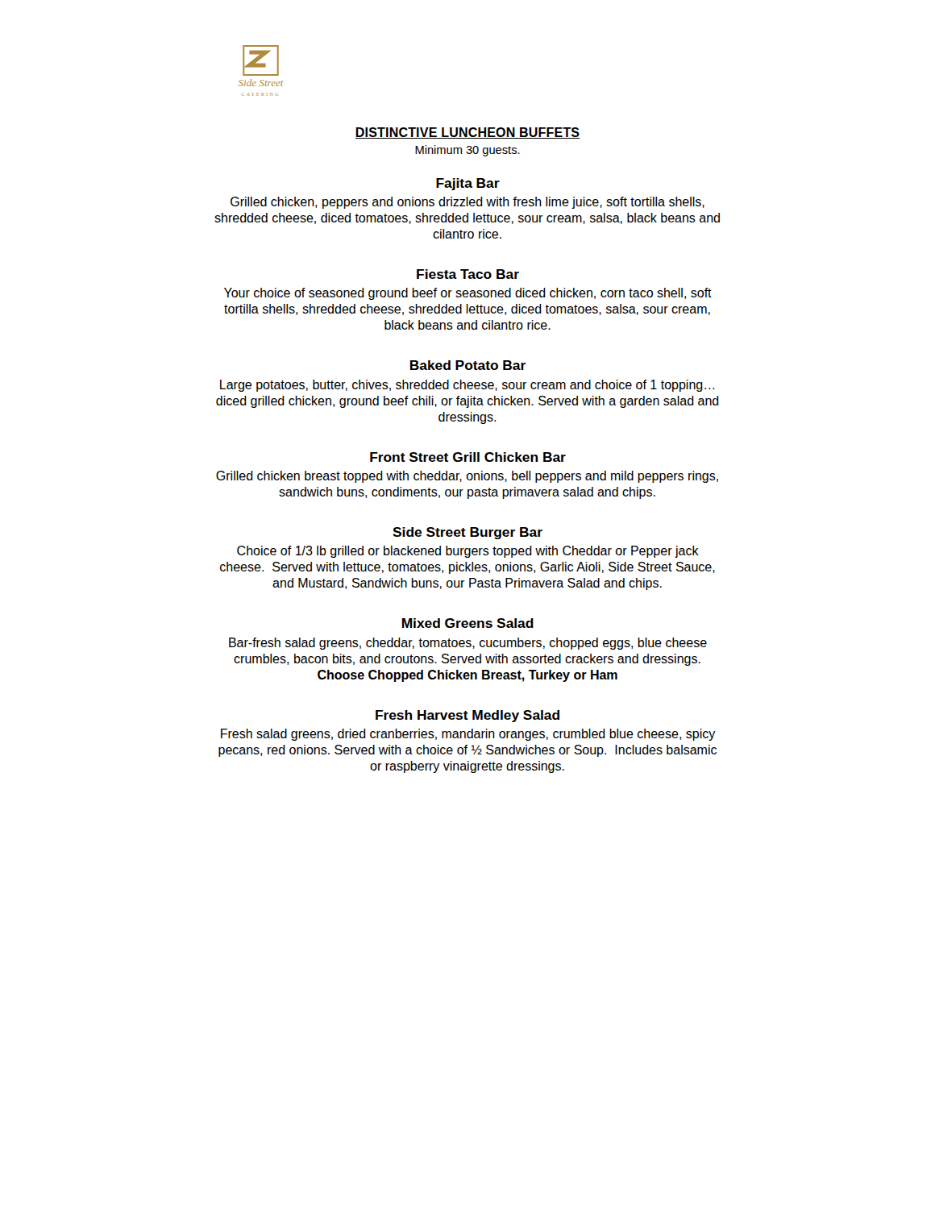DISTINCTIVE LUNCHEON BUFFETS
Minimum 30 guests.
Fajita Bar
Grilled chicken, peppers and onions drizzled with fresh lime juice, soft tortilla shells, shredded cheese, diced tomatoes, shredded lettuce, sour cream, salsa, black beans and cilantro rice.
Fiesta Taco Bar
Your choice of seasoned ground beef or seasoned diced chicken, corn taco shell, soft tortilla shells, shredded cheese, shredded lettuce, diced tomatoes, salsa, sour cream, black beans and cilantro rice.
Baked Potato Bar
Large potatoes, butter, chives, shredded cheese, sour cream and choice of 1 topping… diced grilled chicken, ground beef chili, or fajita chicken. Served with a garden salad and dressings.
Front Street Grill Chicken Bar
Grilled chicken breast topped with cheddar, onions, bell peppers and mild peppers rings, sandwich buns, condiments, our pasta primavera salad and chips.
Side Street Burger Bar
Choice of 1/3 lb grilled or blackened burgers topped with Cheddar or Pepper jack cheese. Served with lettuce, tomatoes, pickles, onions, Garlic Aioli, Side Street Sauce, and Mustard, Sandwich buns, our Pasta Primavera Salad and chips.
Mixed Greens Salad
Bar-fresh salad greens, cheddar, tomatoes, cucumbers, chopped eggs, blue cheese crumbles, bacon bits, and croutons. Served with assorted crackers and dressings. Choose Chopped Chicken Breast, Turkey or Ham
Fresh Harvest Medley Salad
Fresh salad greens, dried cranberries, mandarin oranges, crumbled blue cheese, spicy pecans, red onions. Served with a choice of ½ Sandwiches or Soup. Includes balsamic or raspberry vinaigrette dressings.